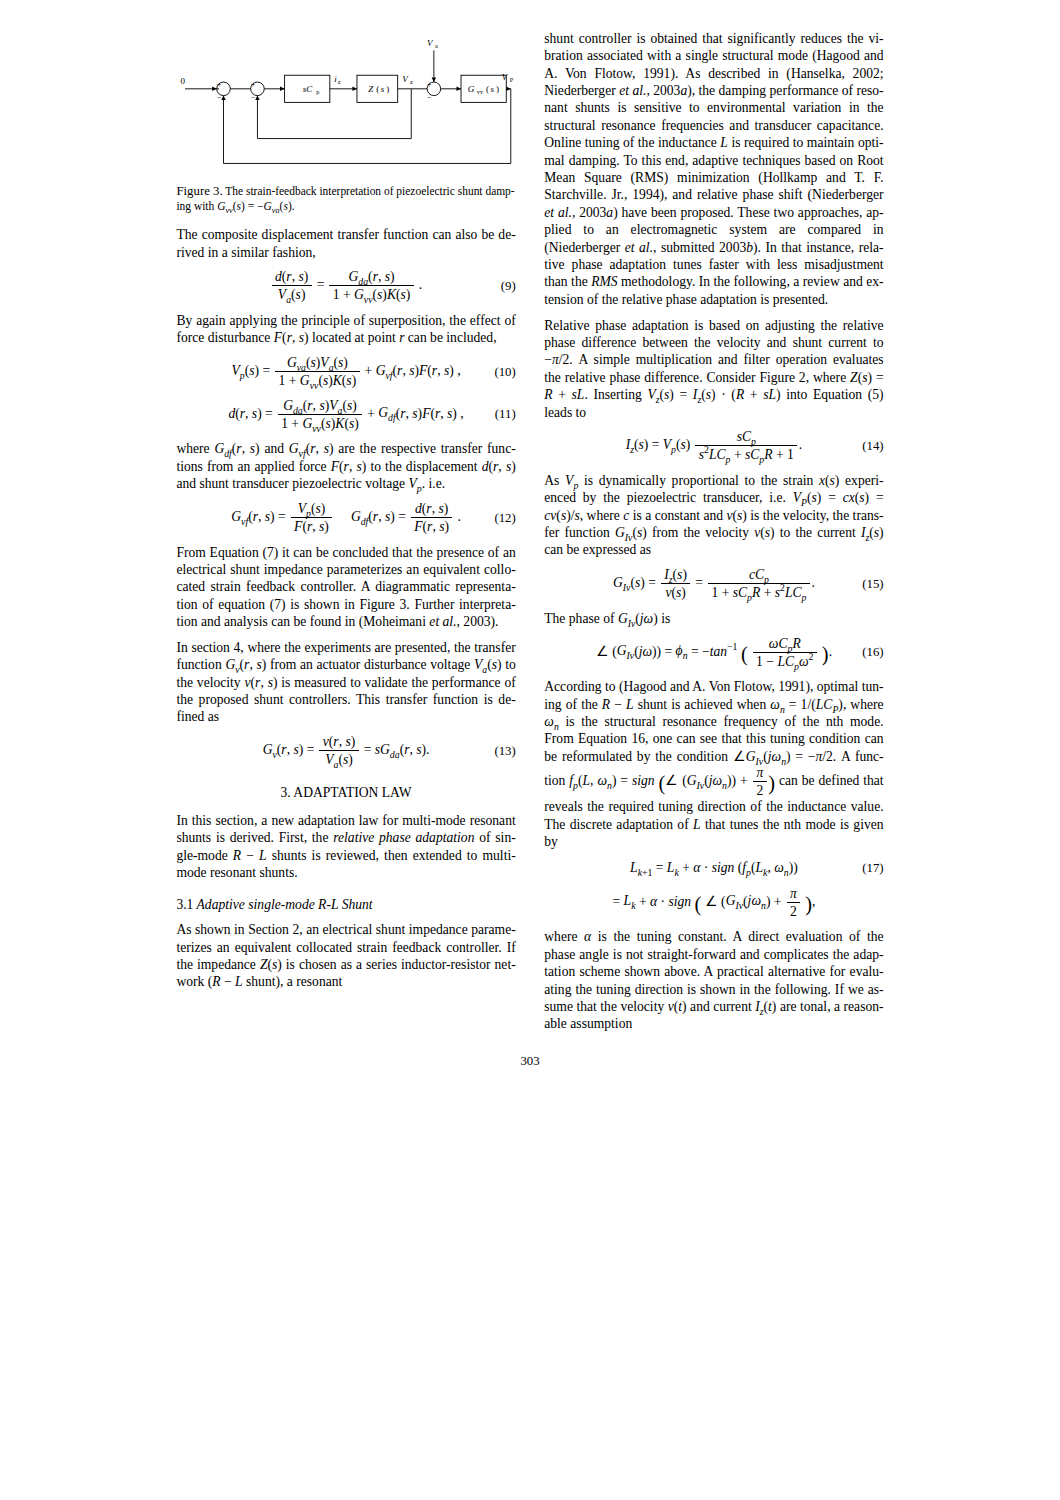0 Va sCp Z(s) Gvv(s) iz Vz VP + + + − − −
Figure 3. The strain-feedback interpretation of piezoelectric shunt damping with Gvv(s) = −Gva(s).
The composite displacement transfer function can also be derived in a similar fashion,
d(r, s) Va(s) = Gda(r, s) 1 + Gvv(s)K(s) . (9)
By again applying the principle of superposition, the effect of force disturbance F(r, s) located at point r can be included,
Vp(s) = Gva(s)Va(s) 1 + Gvv(s)K(s) + Gvf(r, s)F(r, s) , (10)
d(r, s) = Gda(r, s)Va(s) 1 + Gvv(s)K(s) + Gdf(r, s)F(r, s) , (11)
where Gdf(r, s) and Gvf(r, s) are the respective transfer functions from an applied force F(r, s) to the displacement d(r, s) and shunt transducer piezoelectric voltage Vp. i.e.
Gvf(r, s) = Vp(s) F(r, s) Gdf(r, s) = d(r, s) F(r, s) . (12)
From Equation (7) it can be concluded that the presence of an electrical shunt impedance parameterizes an equivalent collocated strain feedback controller. A diagrammatic representation of equation (7) is shown in Figure 3. Further interpretation and analysis can be found in (Moheimani et al., 2003).
In section 4, where the experiments are presented, the transfer function Gν(r, s) from an actuator disturbance voltage Va(s) to the velocity ν(r, s) is measured to validate the performance of the proposed shunt controllers. This transfer function is defined as
Gν(r, s) = ν(r, s) Va(s) = sGda(r, s). (13)
3. ADAPTATION LAW
In this section, a new adaptation law for multi-mode resonant shunts is derived. First, the relative phase adaptation of single-mode R − L shunts is reviewed, then extended to multi-mode resonant shunts.
3.1 Adaptive single-mode R-L Shunt
As shown in Section 2, an electrical shunt impedance parameterizes an equivalent collocated strain feedback controller. If the impedance Z(s) is chosen as a series inductor-resistor network (R − L shunt), a resonant
shunt controller is obtained that significantly reduces the vibration associated with a single structural mode (Hagood and A. Von Flotow, 1991). As described in (Hanselka, 2002; Niederberger et al., 2003a), the damping performance of resonant shunts is sensitive to environmental variation in the structural resonance frequencies and transducer capacitance. Online tuning of the inductance L is required to maintain optimal damping. To this end, adaptive techniques based on Root Mean Square (RMS) minimization (Hollkamp and T. F. Starchville. Jr., 1994), and relative phase shift (Niederberger et al., 2003a) have been proposed. These two approaches, applied to an electromagnetic system are compared in (Niederberger et al., submitted 2003b). In that instance, relative phase adaptation tunes faster with less misadjustment than the RMS methodology. In the following, a review and extension of the relative phase adaptation is presented.
Relative phase adaptation is based on adjusting the relative phase difference between the velocity and shunt current to −π/2. A simple multiplication and filter operation evaluates the relative phase difference. Consider Figure 2, where Z(s) = R + sL. Inserting Vz(s) = Iz(s) · (R + sL) into Equation (5) leads to
Iz(s) = Vp(s) sCp s2LCp + sCpR + 1. (14)
As Vp is dynamically proportional to the strain x(s) experienced by the piezoelectric transducer, i.e. VP(s) = cx(s) = cν(s)/s, where c is a constant and ν(s) is the velocity, the transfer function GIv(s) from the velocity ν(s) to the current Iz(s) can be expressed as
GIν(s) = Iz(s) ν(s) = cCp 1 + sCpR + s2LCp. (15)
The phase of GIν(jω) is
∠ (GIν(jω)) = ϕn = −tan−1 ( ωCpR 1 − LCpω2 ). (16)
According to (Hagood and A. Von Flotow, 1991), optimal tuning of the R − L shunt is achieved when ωn = 1/(LCP), where ωn is the structural resonance frequency of the nth mode. From Equation 16, one can see that this tuning condition can be reformulated by the condition ∠GIν(jωn) = −π/2. A function fp(L, ωn) = sign (∠ (GIν(jωn)) + π 2) can be defined that reveals the required tuning direction of the inductance value. The discrete adaptation of L that tunes the nth mode is given by
Lk+1 = Lk + α · sign (fp(Lk, ωn)) (17)
= Lk + α · sign ( ∠ (GIν(jωn) + π 2 ),
where α is the tuning constant. A direct evaluation of the phase angle is not straight-forward and complicates the adaptation scheme shown above. A practical alternative for evaluating the tuning direction is shown in the following. If we assume that the velocity ν(t) and current Iz(t) are tonal, a reasonable assumption
303